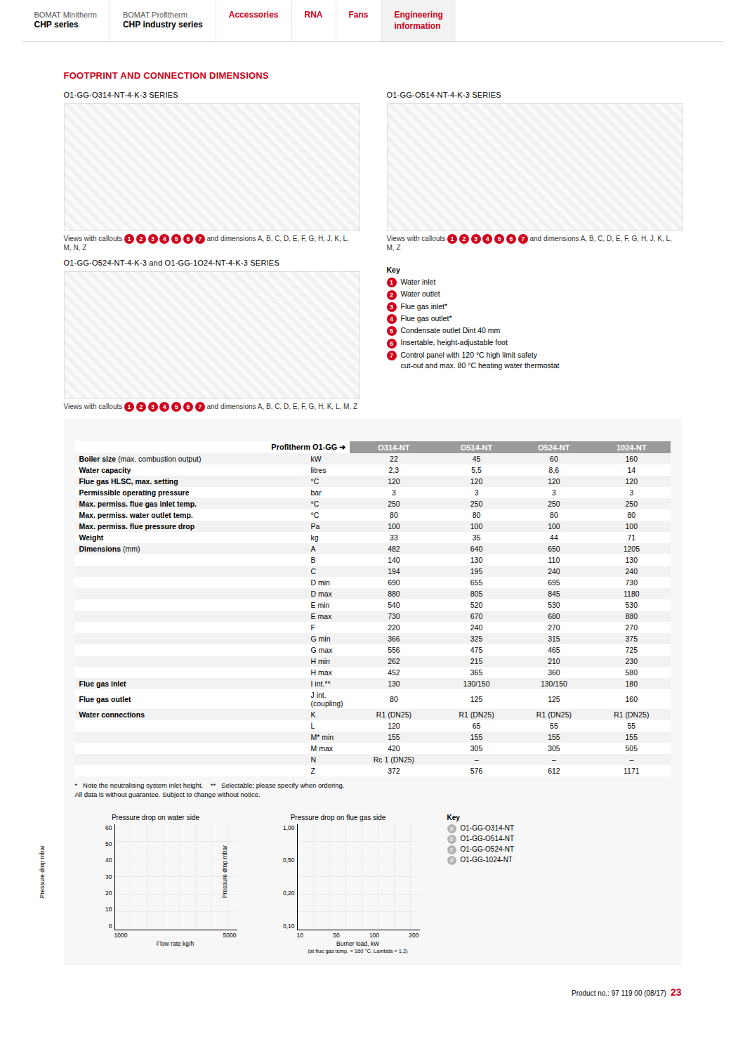BOMAT Minitherm CHP series
BOMAT Profitherm CHP industry series
Accessories
RNA
Fans
Engineering
information
Footprint and connection dimensions
O1-GG-O314-NT-4-K-3 SERIES
Views with callouts 1 2 3 4 5 6 7 and dimensions A, B, C, D, E, F, G, H, J, K, L, M, N, Z
O1-GG-O514-NT-4-K-3 SERIES
Views with callouts 1 2 3 4 5 6 7 and dimensions A, B, C, D, E, F, G, H, J, K, L, M, Z
O1-GG-O524-NT-4-K-3 and O1-GG-1O24-NT-4-K-3 SERIES
Views with callouts 1 2 3 4 5 6 7 and dimensions A, B, C, D, E, F, G, H, K, L, M, Z
Key
1 Water inlet
2 Water outlet
3 Flue gas inlet*
4 Flue gas outlet*
5 Condensate outlet Dint 40 mm
6 Insertable, height-adjustable foot
7 Control panel with 120 °C high limit safety
cut-out and max. 80 °C heating water thermostat
| Profitherm O1-GG ➔ | O314-NT | O514-NT | O524-NT | 1024-NT |
| --- | --- | --- | --- | --- |
| Boiler size (max. combustion output) | kW | 22 | 45 | 60 | 160 |
| Water capacity | litres | 2,3 | 5,5 | 8,6 | 14 |
| Flue gas HLSC, max. setting | °C | 120 | 120 | 120 | 120 |
| Permissible operating pressure | bar | 3 | 3 | 3 | 3 |
| Max. permiss. flue gas inlet temp. | °C | 250 | 250 | 250 | 250 |
| Max. permiss. water outlet temp. | °C | 80 | 80 | 80 | 80 |
| Max. permiss. flue pressure drop | Pa | 100 | 100 | 100 | 100 |
| Weight | kg | 33 | 35 | 44 | 71 |
| Dimensions (mm) | A | 482 | 640 | 650 | 1205 |
| | B | 140 | 130 | 110 | 130 |
| | C | 194 | 195 | 240 | 240 |
| | D min | 690 | 655 | 695 | 730 |
| | D max | 880 | 805 | 845 | 1180 |
| | E min | 540 | 520 | 530 | 530 |
| | E max | 730 | 670 | 680 | 880 |
| | F | 220 | 240 | 270 | 270 |
| | G min | 366 | 325 | 315 | 375 |
| | G max | 556 | 475 | 465 | 725 |
| | H min | 262 | 215 | 210 | 230 |
| | H max | 452 | 365 | 360 | 580 |
| Flue gas inlet | I int.** | 130 | 130/150 | 130/150 | 180 |
| Flue gas outlet | J int. (coupling) | 80 | 125 | 125 | 160 |
| Water connections | K | R1 (DN25) | R1 (DN25) | R1 (DN25) | R1 (DN25) |
| | L | 120 | 65 | 55 | 55 |
| | M* min | 155 | 155 | 155 | 155 |
| | M max | 420 | 305 | 305 | 505 |
| | N | Rc 1 (DN25) | – | – | – |
| | Z | 372 | 576 | 612 | 1171 |
* Note the neutralising system inlet height. ** Selectable; please specify when ordering.
All data is without guarantee. Subject to change without notice.
Pressure drop on water side
Pressure drop mbar
60 50 40 30 20 10 0
1000 5000
Flow rate kg/h
Pressure drop on flue gas side
Pressure drop mbar
1,00 0,50 0,20 0,10
10 50 100 200
Burner load, kW
(at flue gas temp. = 160 °C, Lambda = 1,2)
Key
a O1-GG-O314-NT
b O1-GG-O514-NT
c O1-GG-O524-NT
d O1-GG-1024-NT
Product no.: 97 119 00 (08/17)23